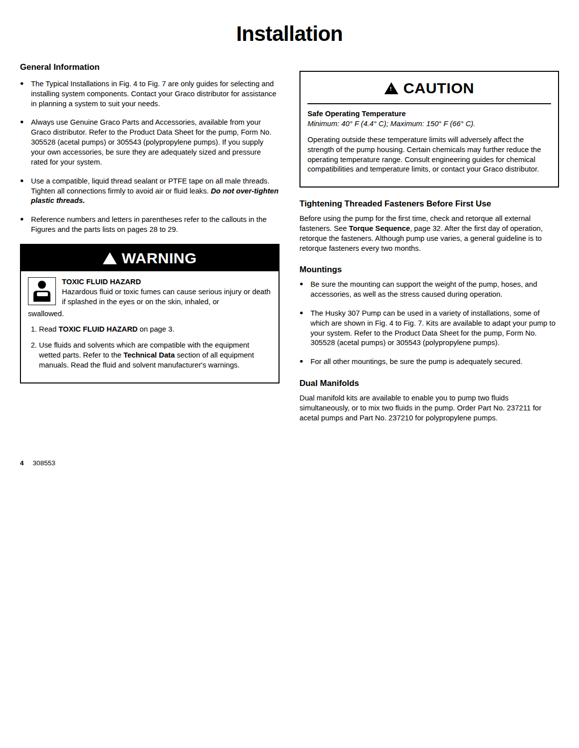Installation
General Information
The Typical Installations in Fig. 4 to Fig. 7 are only guides for selecting and installing system components. Contact your Graco distributor for assistance in planning a system to suit your needs.
Always use Genuine Graco Parts and Accessories, available from your Graco distributor. Refer to the Product Data Sheet for the pump, Form No. 305528 (acetal pumps) or 305543 (polypropylene pumps). If you supply your own accessories, be sure they are adequately sized and pressure rated for your system.
Use a compatible, liquid thread sealant or PTFE tape on all male threads. Tighten all connections firmly to avoid air or fluid leaks. Do not over-tighten plastic threads.
Reference numbers and letters in parentheses refer to the callouts in the Figures and the parts lists on pages 28 to 29.
WARNING
TOXIC FLUID HAZARD
Hazardous fluid or toxic fumes can cause serious injury or death if splashed in the eyes or on the skin, inhaled, or
swallowed.
Read TOXIC FLUID HAZARD on page 3.
Use fluids and solvents which are compatible with the equipment wetted parts. Refer to the Technical Data section of all equipment manuals. Read the fluid and solvent manufacturer's warnings.
CAUTION
Safe Operating Temperature
Minimum: 40° F (4.4° C); Maximum: 150° F (66° C).
Operating outside these temperature limits will adversely affect the strength of the pump housing. Certain chemicals may further reduce the operating temperature range. Consult engineering guides for chemical compatibilities and temperature limits, or contact your Graco distributor.
Tightening Threaded Fasteners Before First Use
Before using the pump for the first time, check and retorque all external fasteners. See Torque Sequence, page 32. After the first day of operation, retorque the fasteners. Although pump use varies, a general guideline is to retorque fasteners every two months.
Mountings
Be sure the mounting can support the weight of the pump, hoses, and accessories, as well as the stress caused during operation.
The Husky 307 Pump can be used in a variety of installations, some of which are shown in Fig. 4 to Fig. 7. Kits are available to adapt your pump to your system. Refer to the Product Data Sheet for the pump, Form No. 305528 (acetal pumps) or 305543 (polypropylene pumps).
For all other mountings, be sure the pump is adequately secured.
Dual Manifolds
Dual manifold kits are available to enable you to pump two fluids simultaneously, or to mix two fluids in the pump. Order Part No. 237211 for acetal pumps and Part No. 237210 for polypropylene pumps.
4308553